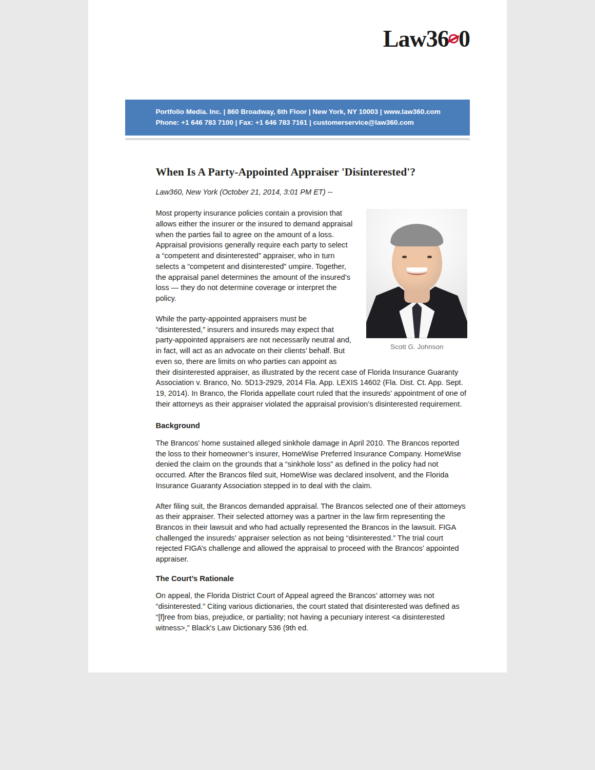Law36 0
Portfolio Media. Inc. | 860 Broadway, 6th Floor | New York, NY 10003 | www.law360.com
Phone: +1 646 783 7100 | Fax: +1 646 783 7161 | customerservice@law360.com
When Is A Party-Appointed Appraiser 'Disinterested'?
Law360, New York (October 21, 2014, 3:01 PM ET) --
Scott G. Johnson
Most property insurance policies contain a provision that allows either the insurer or the insured to demand appraisal when the parties fail to agree on the amount of a loss. Appraisal provisions generally require each party to select a “competent and disinterested” appraiser, who in turn selects a “competent and disinterested” umpire. Together, the appraisal panel determines the amount of the insured’s loss — they do not determine coverage or interpret the policy.
While the party-appointed appraisers must be “disinterested,” insurers and insureds may expect that party-appointed appraisers are not necessarily neutral and, in fact, will act as an advocate on their clients’ behalf. But even so, there are limits on who parties can appoint as their disinterested appraiser, as illustrated by the recent case of Florida Insurance Guaranty Association v. Branco, No. 5D13-2929, 2014 Fla. App. LEXIS 14602 (Fla. Dist. Ct. App. Sept. 19, 2014). In Branco, the Florida appellate court ruled that the insureds’ appointment of one of their attorneys as their appraiser violated the appraisal provision’s disinterested requirement.
Background
The Brancos' home sustained alleged sinkhole damage in April 2010. The Brancos reported the loss to their homeowner’s insurer, HomeWise Preferred Insurance Company. HomeWise denied the claim on the grounds that a “sinkhole loss” as defined in the policy had not occurred. After the Brancos filed suit, HomeWise was declared insolvent, and the Florida Insurance Guaranty Association stepped in to deal with the claim.
After filing suit, the Brancos demanded appraisal. The Brancos selected one of their attorneys as their appraiser. Their selected attorney was a partner in the law firm representing the Brancos in their lawsuit and who had actually represented the Brancos in the lawsuit. FIGA challenged the insureds’ appraiser selection as not being “disinterested.” The trial court rejected FIGA’s challenge and allowed the appraisal to proceed with the Brancos’ appointed appraiser.
The Court’s Rationale
On appeal, the Florida District Court of Appeal agreed the Brancos’ attorney was not “disinterested.” Citing various dictionaries, the court stated that disinterested was defined as “[f]ree from bias, prejudice, or partiality; not having a pecuniary interest <a disinterested witness>,” Black's Law Dictionary 536 (9th ed.